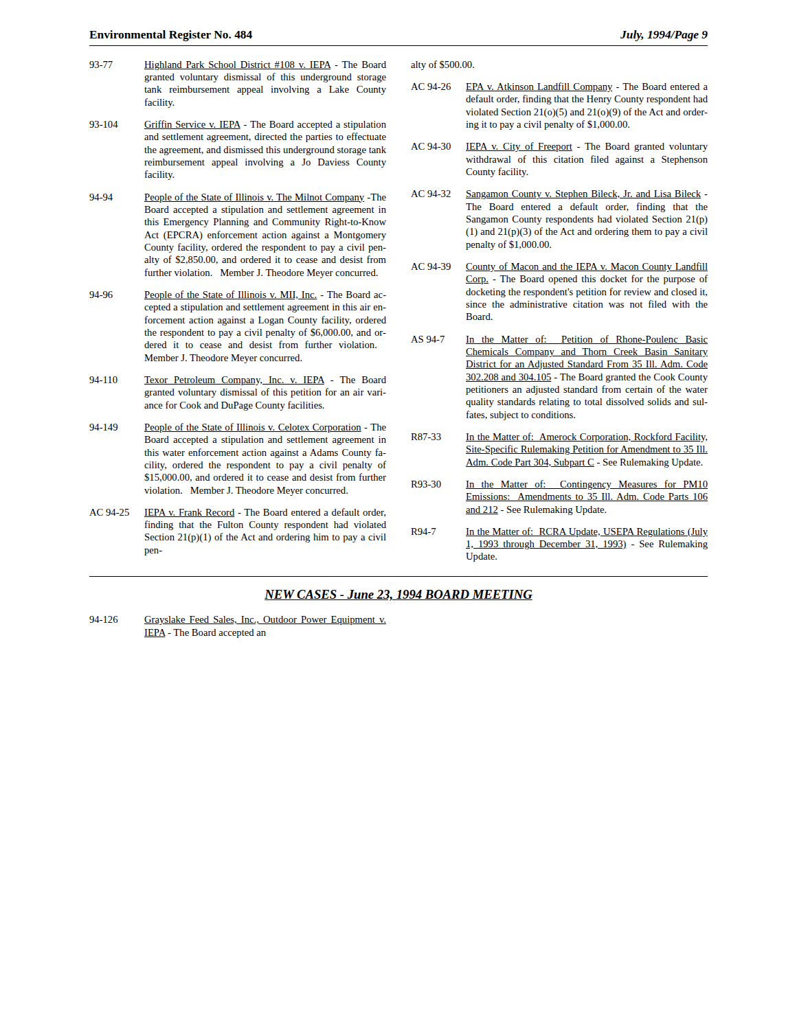Environmental Register No. 484
July, 1994/Page 9
93-77
Highland Park School District #108 v. IEPA - The Board granted voluntary dismissal of this underground storage tank reimbursement appeal involving a Lake County facility.
93-104
Griffin Service v. IEPA - The Board accepted a stipulation and settlement agreement, directed the parties to effectuate the agreement, and dismissed this underground storage tank reimbursement appeal involving a Jo Daviess County facility.
94-94
People of the State of Illinois v. The Milnot Company -The Board accepted a stipulation and settlement agreement in this Emergency Planning and Community Right-to-Know Act (EPCRA) enforcement action against a Montgomery County facility, ordered the respondent to pay a civil penalty of $2,850.00, and ordered it to cease and desist from further violation. Member J. Theodore Meyer concurred.
94-96
People of the State of Illinois v. MII, Inc. - The Board accepted a stipulation and settlement agreement in this air enforcement action against a Logan County facility, ordered the respondent to pay a civil penalty of $6,000.00, and ordered it to cease and desist from further violation. Member J. Theodore Meyer concurred.
94-110
Texor Petroleum Company, Inc. v. IEPA - The Board granted voluntary dismissal of this petition for an air variance for Cook and DuPage County facilities.
94-149
People of the State of Illinois v. Celotex Corporation - The Board accepted a stipulation and settlement agreement in this water enforcement action against a Adams County facility, ordered the respondent to pay a civil penalty of $15,000.00, and ordered it to cease and desist from further violation. Member J. Theodore Meyer concurred.
AC 94-25
IEPA v. Frank Record - The Board entered a default order, finding that the Fulton County respondent had violated Section 21(p)(1) of the Act and ordering him to pay a civil pen-
alty of $500.00.
AC 94-26
EPA v. Atkinson Landfill Company - The Board entered a default order, finding that the Henry County respondent had violated Section 21(o)(5) and 21(o)(9) of the Act and ordering it to pay a civil penalty of $1,000.00.
AC 94-30
IEPA v. City of Freeport - The Board granted voluntary withdrawal of this citation filed against a Stephenson County facility.
AC 94-32
Sangamon County v. Stephen Bileck, Jr. and Lisa Bileck - The Board entered a default order, finding that the Sangamon County respondents had violated Section 21(p)(1) and 21(p)(3) of the Act and ordering them to pay a civil penalty of $1,000.00.
AC 94-39
County of Macon and the IEPA v. Macon County Landfill Corp. - The Board opened this docket for the purpose of docketing the respondent's petition for review and closed it, since the administrative citation was not filed with the Board.
AS 94-7
In the Matter of: Petition of Rhone-Poulenc Basic Chemicals Company and Thorn Creek Basin Sanitary District for an Adjusted Standard From 35 Ill. Adm. Code 302.208 and 304.105 - The Board granted the Cook County petitioners an adjusted standard from certain of the water quality standards relating to total dissolved solids and sulfates, subject to conditions.
R87-33
In the Matter of: Amerock Corporation, Rockford Facility, Site-Specific Rulemaking Petition for Amendment to 35 Ill. Adm. Code Part 304, Subpart C - See Rulemaking Update.
R93-30
In the Matter of: Contingency Measures for PM10 Emissions: Amendments to 35 Ill. Adm. Code Parts 106 and 212 - See Rulemaking Update.
R94-7
In the Matter of: RCRA Update, USEPA Regulations (July 1, 1993 through December 31, 1993) - See Rulemaking Update.
NEW CASES - June 23, 1994 BOARD MEETING
94-126
Grayslake Feed Sales, Inc., Outdoor Power Equipment v. IEPA - The Board accepted an